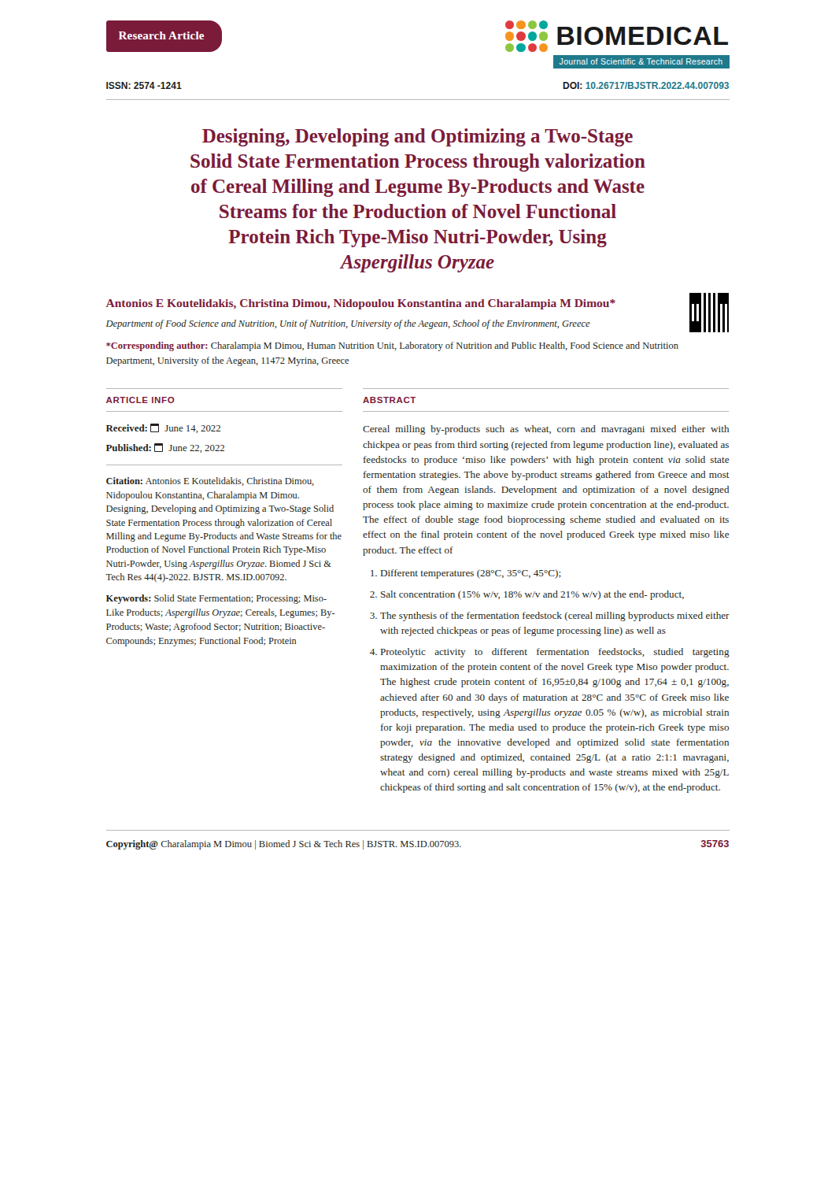Research Article
BIOMEDICAL
Journal of Scientific & Technical Research
ISSN: 2574 -1241
DOI: 10.26717/BJSTR.2022.44.007093
Designing, Developing and Optimizing a Two-Stage
Solid State Fermentation Process through valorization
of Cereal Milling and Legume By-Products and Waste
Streams for the Production of Novel Functional
Protein Rich Type-Miso Nutri-Powder, Using
Aspergillus Oryzae
Antonios E Koutelidakis, Christina Dimou, Nidopoulou Konstantina and Charalampia M Dimou*
Department of Food Science and Nutrition, Unit of Nutrition, University of the Aegean, School of the Environment, Greece
*Corresponding author: Charalampia M Dimou, Human Nutrition Unit, Laboratory of Nutrition and Public Health, Food Science and Nutrition Department, University of the Aegean, 11472 Myrina, Greece
ARTICLE INFO
Received: June 14, 2022
Published: June 22, 2022
Citation: Antonios E Koutelidakis, Christina Dimou, Nidopoulou Konstantina, Charalampia M Dimou. Designing, Developing and Optimizing a Two-Stage Solid State Fermentation Process through valorization of Cereal Milling and Legume By-Products and Waste Streams for the Production of Novel Functional Protein Rich Type-Miso Nutri-Powder, Using Aspergillus Oryzae. Biomed J Sci & Tech Res 44(4)-2022. BJSTR. MS.ID.007092.
Keywords: Solid State Fermentation; Processing; Miso-Like Products; Aspergillus Oryzae; Cereals, Legumes; By-Products; Waste; Agrofood Sector; Nutrition; Bioactive-Compounds; Enzymes; Functional Food; Protein
ABSTRACT
Cereal milling by-products such as wheat, corn and mavragani mixed either with chickpea or peas from third sorting (rejected from legume production line), evaluated as feedstocks to produce ‘miso like powders’ with high protein content via solid state fermentation strategies. The above by-product streams gathered from Greece and most of them from Aegean islands. Development and optimization of a novel designed process took place aiming to maximize crude protein concentration at the end-product. The effect of double stage food bioprocessing scheme studied and evaluated on its effect on the final protein content of the novel produced Greek type mixed miso like product. The effect of
Different temperatures (28°C, 35°C, 45°C);
Salt concentration (15% w/v, 18% w/v and 21% w/v) at the end- product,
The synthesis of the fermentation feedstock (cereal milling byproducts mixed either with rejected chickpeas or peas of legume processing line) as well as
Proteolytic activity to different fermentation feedstocks, studied targeting maximization of the protein content of the novel Greek type Miso powder product. The highest crude protein content of 16,95±0,84 g/100g and 17,64 ± 0,1 g/100g, achieved after 60 and 30 days of maturation at 28°C and 35°C of Greek miso like products, respectively, using Aspergillus oryzae 0.05 % (w/w), as microbial strain for koji preparation. The media used to produce the protein-rich Greek type miso powder, via the innovative developed and optimized solid state fermentation strategy designed and optimized, contained 25g/L (at a ratio 2:1:1 mavragani, wheat and corn) cereal milling by-products and waste streams mixed with 25g/L chickpeas of third sorting and salt concentration of 15% (w/v), at the end-product.
Copyright@ Charalampia M Dimou | Biomed J Sci & Tech Res | BJSTR. MS.ID.007093.
35763